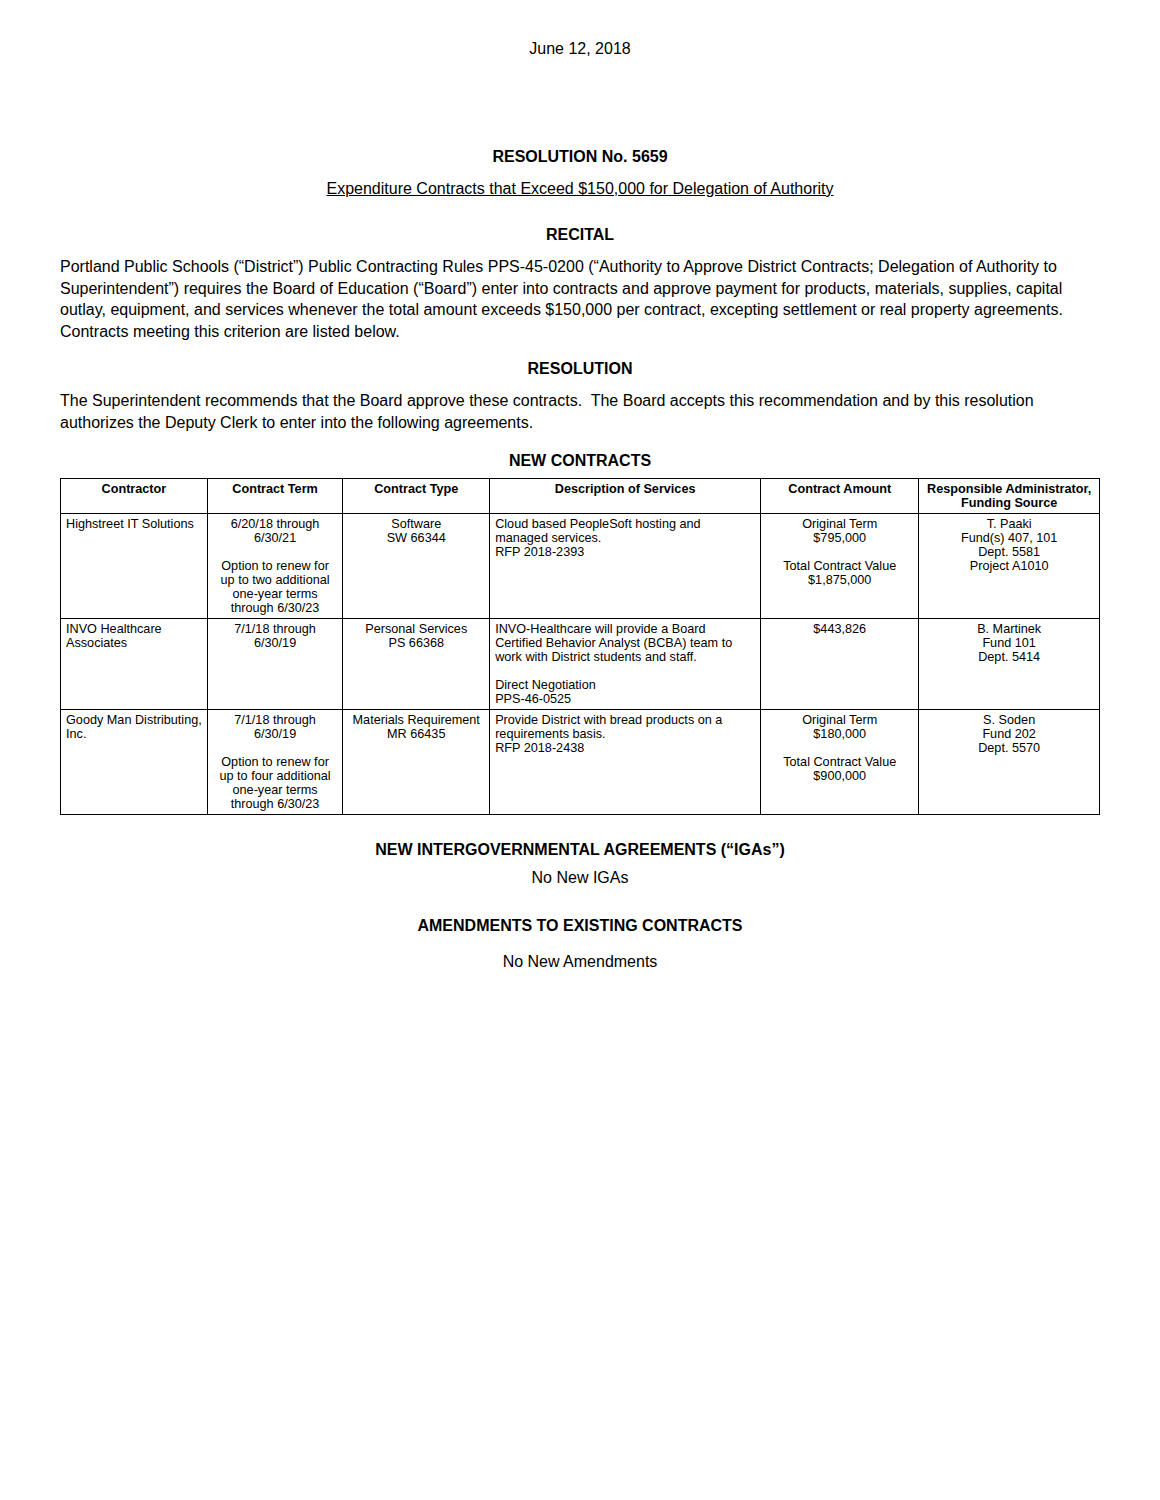June 12, 2018
RESOLUTION No. 5659
Expenditure Contracts that Exceed $150,000 for Delegation of Authority
RECITAL
Portland Public Schools (“District”) Public Contracting Rules PPS-45-0200 (“Authority to Approve District Contracts; Delegation of Authority to Superintendent”) requires the Board of Education (“Board”) enter into contracts and approve payment for products, materials, supplies, capital outlay, equipment, and services whenever the total amount exceeds $150,000 per contract, excepting settlement or real property agreements. Contracts meeting this criterion are listed below.
RESOLUTION
The Superintendent recommends that the Board approve these contracts. The Board accepts this recommendation and by this resolution authorizes the Deputy Clerk to enter into the following agreements.
NEW CONTRACTS
| Contractor | Contract Term | Contract Type | Description of Services | Contract Amount | Responsible Administrator, Funding Source |
| --- | --- | --- | --- | --- | --- |
| Highstreet IT Solutions | 6/20/18 through 6/30/21 Option to renew for up to two additional one-year terms through 6/30/23 | Software SW 66344 | Cloud based PeopleSoft hosting and managed services. RFP 2018-2393 | Original Term $795,000 Total Contract Value $1,875,000 | T. Paaki Fund(s) 407, 101 Dept. 5581 Project A1010 |
| INVO Healthcare Associates | 7/1/18 through 6/30/19 | Personal Services PS 66368 | INVO-Healthcare will provide a Board Certified Behavior Analyst (BCBA) team to work with District students and staff. Direct Negotiation PPS-46-0525 | $443,826 | B. Martinek Fund 101 Dept. 5414 |
| Goody Man Distributing, Inc. | 7/1/18 through 6/30/19 Option to renew for up to four additional one-year terms through 6/30/23 | Materials Requirement MR 66435 | Provide District with bread products on a requirements basis. RFP 2018-2438 | Original Term $180,000 Total Contract Value $900,000 | S. Soden Fund 202 Dept. 5570 |
NEW INTERGOVERNMENTAL AGREEMENTS (“IGAs”)
No New IGAs
AMENDMENTS TO EXISTING CONTRACTS
No New Amendments